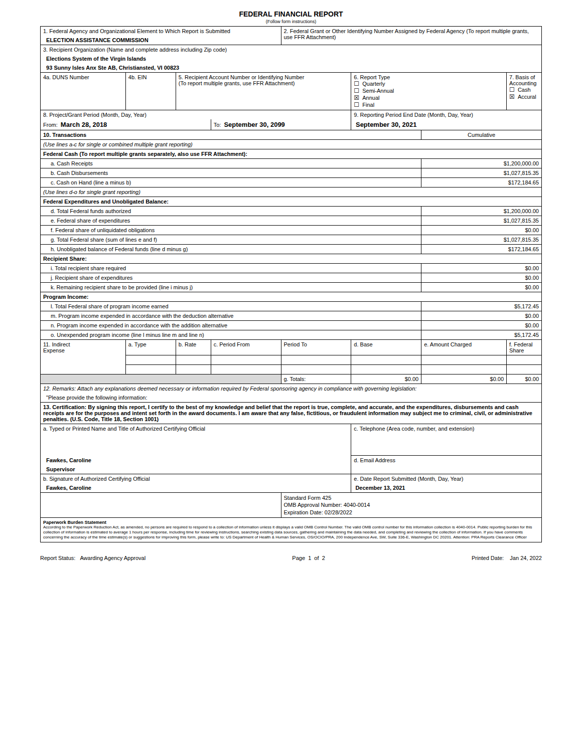FEDERAL FINANCIAL REPORT
(Follow form instructions)
| 1. Federal Agency and Organizational Element to Which Report is Submitted | 2. Federal Grant or Other Identifying Number Assigned by Federal Agency (To report multiple grants, use FFR Attachment) |
| ELECTION ASSISTANCE COMMISSION |
| 3. Recipient Organization (Name and complete address including Zip code) |
| Elections System of the Virgin Islands |
| 93 Sunny Isles Anx Ste AB, Christiansted, VI 00823 |
| 4a. DUNS Number | 4b. EIN | 5. Recipient Account Number or Identifying Number (To report multiple grants, use FFR Attachment) | 6. Report Type ☐ Quarterly ☐ Semi-Annual ☒ Annual ☐ Final | 7. Basis of Accounting ☐ Cash ☒ Accural |
| 8. Project/Grant Period (Month, Day, Year) | 9. Reporting Period End Date (Month, Day, Year) |
| From: March 28, 2018 | To: September 30, 2099 | September 30, 2021 |
| 10. Transactions | Cumulative |
| (Use lines a-c for single or combined multiple grant reporting) |
| Federal Cash (To report multiple grants separately, also use FFR Attachment): |
| a. Cash Receipts | $1,200,000.00 |
| b. Cash Disbursements | $1,027,815.35 |
| c. Cash on Hand (line a minus b) | $172,184.65 |
| (Use lines d-o for single grant reporting) |
| Federal Expenditures and Unobligated Balance: |
| d. Total Federal funds authorized | $1,200,000.00 |
| e. Federal share of expenditures | $1,027,815.35 |
| f. Federal share of unliquidated obligations | $0.00 |
| g. Total Federal share (sum of lines e and f) | $1,027,815.35 |
| h. Unobligated balance of Federal funds (line d minus g) | $172,184.65 |
| Recipient Share: |
| i. Total recipient share required | $0.00 |
| j. Recipient share of expenditures | $0.00 |
| k. Remaining recipient share to be provided (line i minus j) | $0.00 |
| Program Income: |
| l. Total Federal share of program income earned | $5,172.45 |
| m. Program income expended in accordance with the deduction alternative | $0.00 |
| n. Program income expended in accordance with the addition alternative | $0.00 |
| o. Unexpended program income (line l minus line m and line n) | $5,172.45 |
| 11. Indirect Expense | a. Type | b. Rate | c. Period From | Period To | d. Base | e. Amount Charged | f. Federal Share |
| | g. Totals: | $0.00 | $0.00 | $0.00 |
| 12. Remarks: Attach any explanations deemed necessary or information required by Federal sponsoring agency in compliance with governing legislation: |
| "Please provide the following information: |
| 13. Certification: By signing this report, I certify to the best of my knowledge and belief that the report is true, complete, and accurate, and the expenditures, disbursements and cash receipts are for the purposes and intent set forth in the award documents. I am aware that any false, fictitious, or fraudulent information may subject me to criminal, civil, or administrative penalties. (U.S. Code, Title 18, Section 1001) |
| a. Typed or Printed Name and Title of Authorized Certifying Official | c. Telephone (Area code, number, and extension) |
| Fawkes, Caroline | d. Email Address |
| Supervisor | |
| b. Signature of Authorized Certifying Official | e. Date Report Submitted (Month, Day, Year) |
| Fawkes, Caroline | December 13, 2021 |
| | Standard Form 425 OMB Approval Number: 4040-0014 Expiration Date: 02/28/2022 |
Paperwork Burden Statement
According to the Paperwork Reduction Act, as amended, no persons are required to respond to a collection of information unless it displays a valid OMB Control Number. The valid OMB control number for this information collection is 4040-0014. Public reporting burden for this collection of information is estimated to average 1 hours per response, including time for reviewing instructions, searching existing data sources, gathering and maintaining the data needed, and completing and reviewing the collection of information. If you have comments concerning the accuracy of the time estimate(s) or suggestions for improving this form, please write to: US Department of Health & Human Services, OS/OCIO/PRA, 200 Independence Ave, SW, Suite 336-E, Washington DC 20201. Attention: PRA Reports Clearance Officer
Report Status: Awarding Agency Approval
Page 1 of 2
Printed Date: Jan 24, 2022